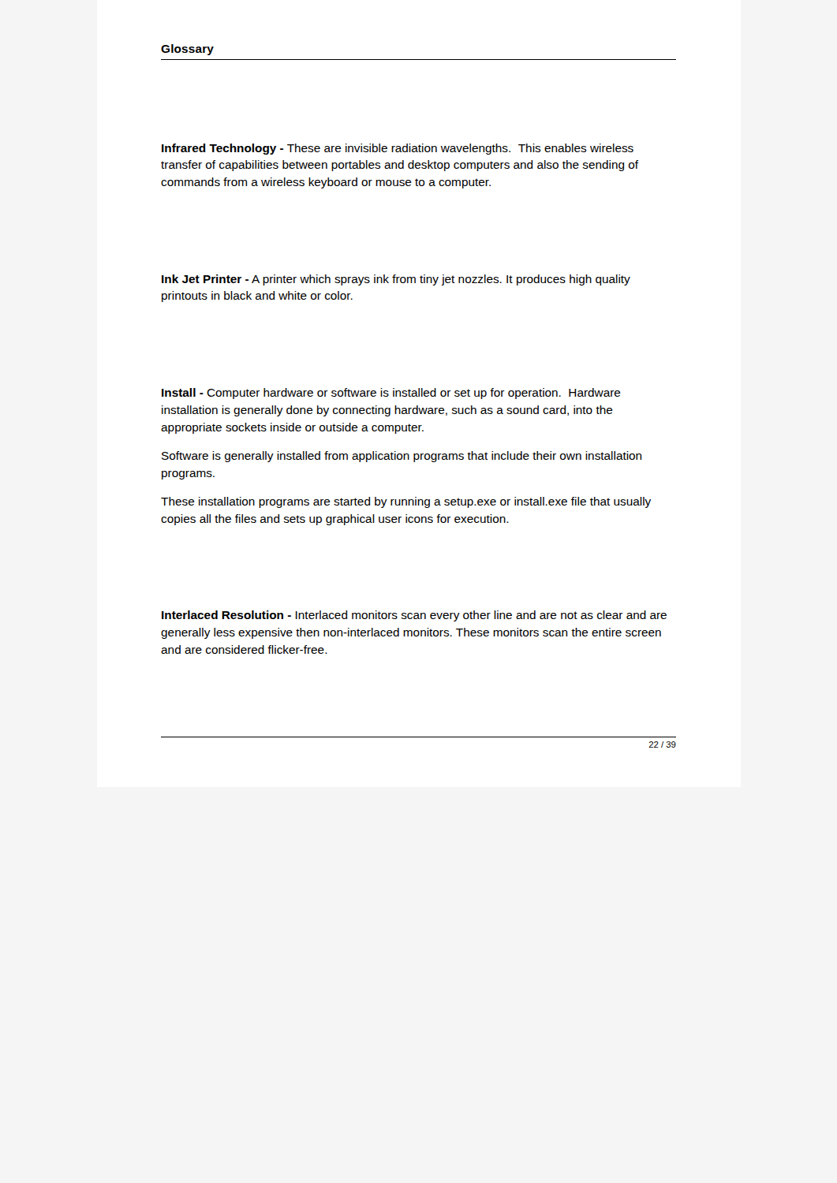Glossary
Infrared Technology - These are invisible radiation wavelengths. This enables wireless transfer of capabilities between portables and desktop computers and also the sending of commands from a wireless keyboard or mouse to a computer.
Ink Jet Printer - A printer which sprays ink from tiny jet nozzles. It produces high quality printouts in black and white or color.
Install - Computer hardware or software is installed or set up for operation. Hardware installation is generally done by connecting hardware, such as a sound card, into the appropriate sockets inside or outside a computer.
Software is generally installed from application programs that include their own installation programs.
These installation programs are started by running a setup.exe or install.exe file that usually copies all the files and sets up graphical user icons for execution.
Interlaced Resolution - Interlaced monitors scan every other line and are not as clear and are generally less expensive then non-interlaced monitors. These monitors scan the entire screen and are considered flicker-free.
22 / 39